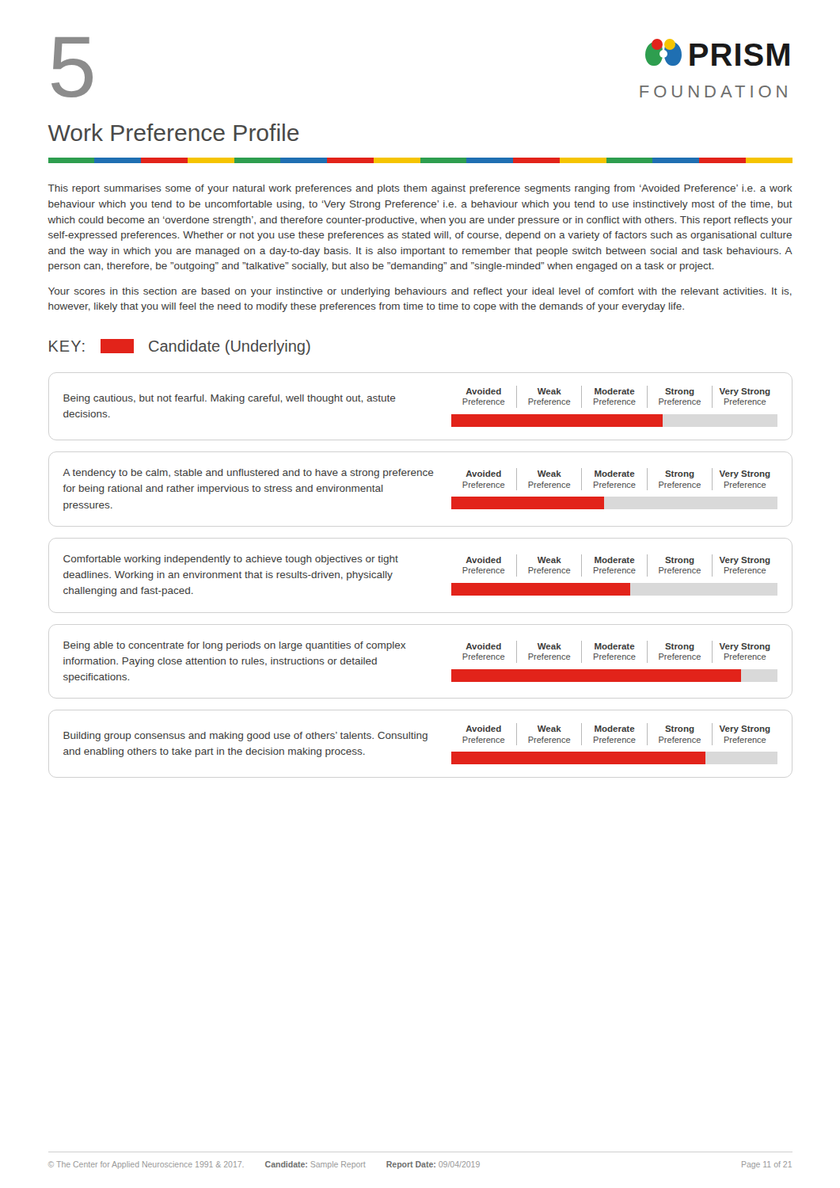5
PRISM
FOUNDATION
Work Preference Profile
This report summarises some of your natural work preferences and plots them against preference segments ranging from ‘Avoided Preference’ i.e. a work behaviour which you tend to be uncomfortable using, to ‘Very Strong Preference’ i.e. a behaviour which you tend to use instinctively most of the time, but which could become an ‘overdone strength’, and therefore counter-productive, when you are under pressure or in conflict with others. This report reflects your self-expressed preferences. Whether or not you use these preferences as stated will, of course, depend on a variety of factors such as organisational culture and the way in which you are managed on a day-to-day basis. It is also important to remember that people switch between social and task behaviours. A person can, therefore, be ”outgoing” and ”talkative” socially, but also be ”demanding” and ”single-minded” when engaged on a task or project.
Your scores in this section are based on your instinctive or underlying behaviours and reflect your ideal level of comfort with the relevant activities. It is, however, likely that you will feel the need to modify these preferences from time to time to cope with the demands of your everyday life.
KEY: Candidate (Underlying)
Being cautious, but not fearful. Making careful, well thought out, astute decisions.
Avoided Preference
Weak Preference
Moderate Preference
Strong Preference
Very Strong Preference
A tendency to be calm, stable and unflustered and to have a strong preference for being rational and rather impervious to stress and environmental pressures.
Avoided Preference
Weak Preference
Moderate Preference
Strong Preference
Very Strong Preference
Comfortable working independently to achieve tough objectives or tight deadlines. Working in an environment that is results-driven, physically challenging and fast-paced.
Avoided Preference
Weak Preference
Moderate Preference
Strong Preference
Very Strong Preference
Being able to concentrate for long periods on large quantities of complex information. Paying close attention to rules, instructions or detailed specifications.
Avoided Preference
Weak Preference
Moderate Preference
Strong Preference
Very Strong Preference
Building group consensus and making good use of others’ talents. Consulting and enabling others to take part in the decision making process.
Avoided Preference
Weak Preference
Moderate Preference
Strong Preference
Very Strong Preference
© The Center for Applied Neuroscience 1991 & 2017. Candidate: Sample Report Report Date: 09/04/2019 Page 11 of 21